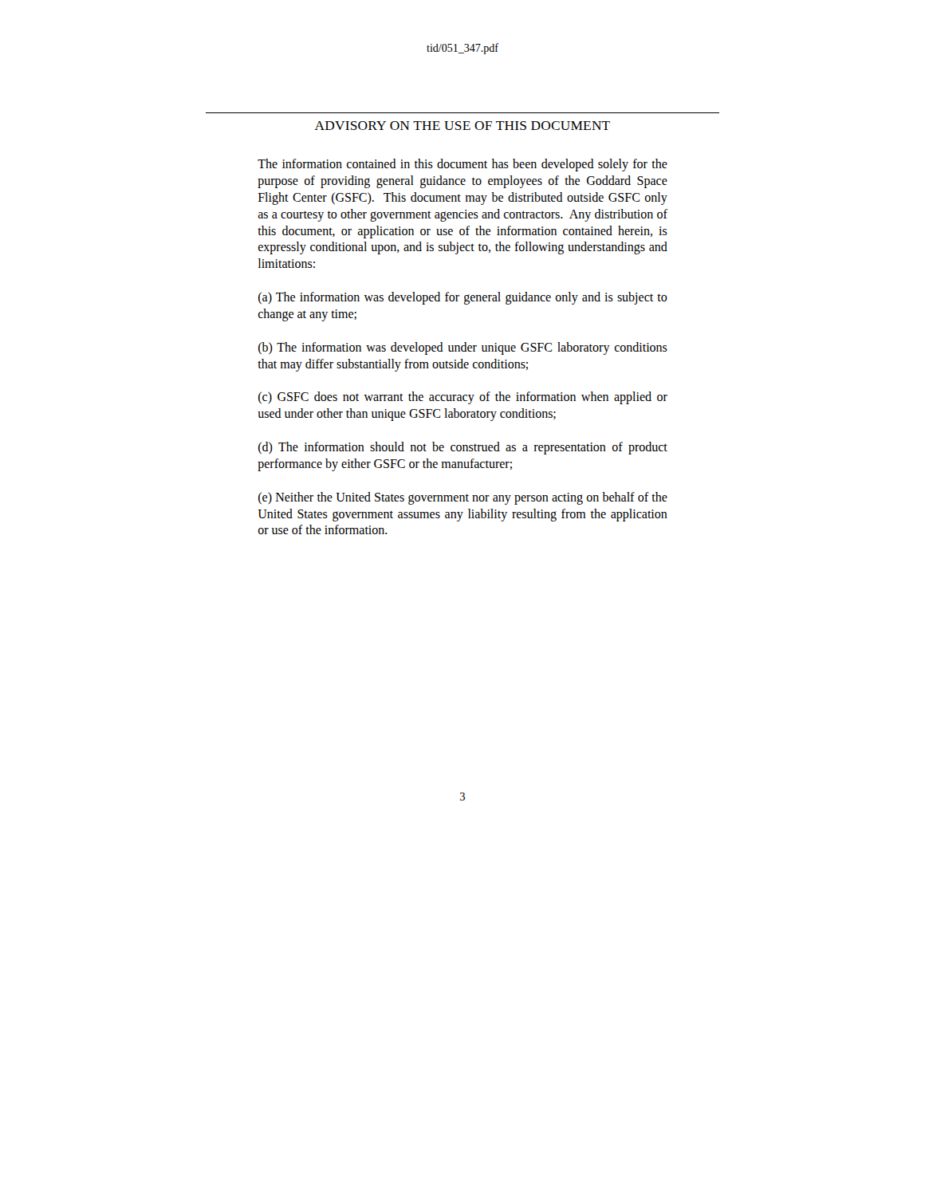tid/051_347.pdf
ADVISORY ON THE USE OF THIS DOCUMENT
The information contained in this document has been developed solely for the purpose of providing general guidance to employees of the Goddard Space Flight Center (GSFC). This document may be distributed outside GSFC only as a courtesy to other government agencies and contractors. Any distribution of this document, or application or use of the information contained herein, is expressly conditional upon, and is subject to, the following understandings and limitations:
(a) The information was developed for general guidance only and is subject to change at any time;
(b) The information was developed under unique GSFC laboratory conditions that may differ substantially from outside conditions;
(c) GSFC does not warrant the accuracy of the information when applied or used under other than unique GSFC laboratory conditions;
(d) The information should not be construed as a representation of product performance by either GSFC or the manufacturer;
(e) Neither the United States government nor any person acting on behalf of the United States government assumes any liability resulting from the application or use of the information.
3